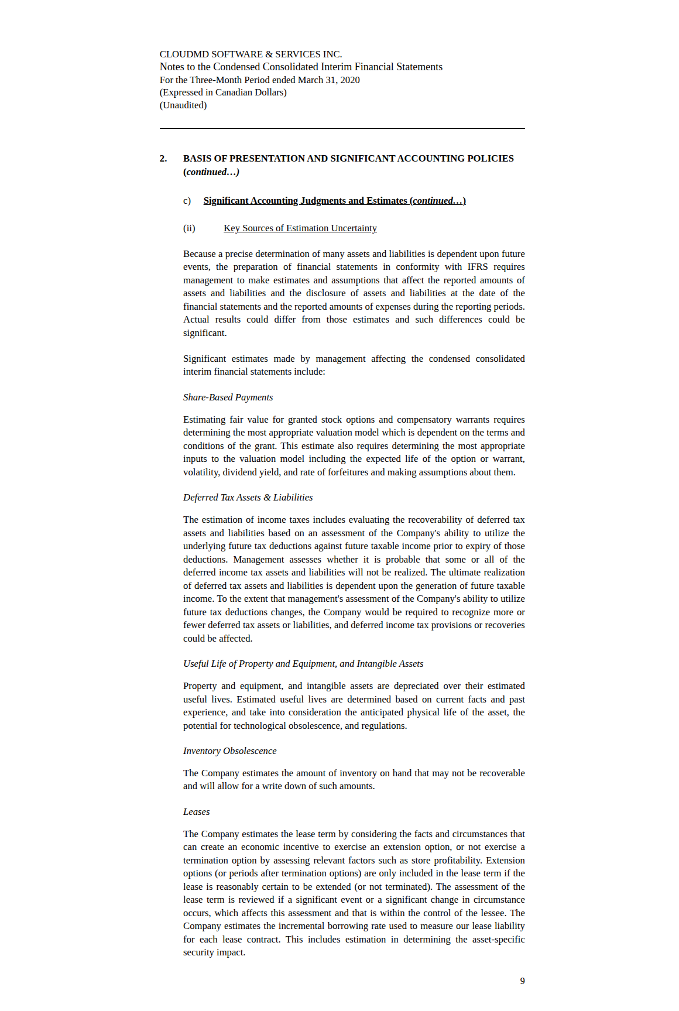CLOUDMD SOFTWARE & SERVICES INC.
Notes to the Condensed Consolidated Interim Financial Statements
For the Three-Month Period ended March 31, 2020
(Expressed in Canadian Dollars)
(Unaudited)
2. BASIS OF PRESENTATION AND SIGNIFICANT ACCOUNTING POLICIES (continued…)
c) Significant Accounting Judgments and Estimates (continued…)
(ii) Key Sources of Estimation Uncertainty
Because a precise determination of many assets and liabilities is dependent upon future events, the preparation of financial statements in conformity with IFRS requires management to make estimates and assumptions that affect the reported amounts of assets and liabilities and the disclosure of assets and liabilities at the date of the financial statements and the reported amounts of expenses during the reporting periods. Actual results could differ from those estimates and such differences could be significant.
Significant estimates made by management affecting the condensed consolidated interim financial statements include:
Share-Based Payments
Estimating fair value for granted stock options and compensatory warrants requires determining the most appropriate valuation model which is dependent on the terms and conditions of the grant. This estimate also requires determining the most appropriate inputs to the valuation model including the expected life of the option or warrant, volatility, dividend yield, and rate of forfeitures and making assumptions about them.
Deferred Tax Assets & Liabilities
The estimation of income taxes includes evaluating the recoverability of deferred tax assets and liabilities based on an assessment of the Company's ability to utilize the underlying future tax deductions against future taxable income prior to expiry of those deductions. Management assesses whether it is probable that some or all of the deferred income tax assets and liabilities will not be realized. The ultimate realization of deferred tax assets and liabilities is dependent upon the generation of future taxable income. To the extent that management's assessment of the Company's ability to utilize future tax deductions changes, the Company would be required to recognize more or fewer deferred tax assets or liabilities, and deferred income tax provisions or recoveries could be affected.
Useful Life of Property and Equipment, and Intangible Assets
Property and equipment, and intangible assets are depreciated over their estimated useful lives. Estimated useful lives are determined based on current facts and past experience, and take into consideration the anticipated physical life of the asset, the potential for technological obsolescence, and regulations.
Inventory Obsolescence
The Company estimates the amount of inventory on hand that may not be recoverable and will allow for a write down of such amounts.
Leases
The Company estimates the lease term by considering the facts and circumstances that can create an economic incentive to exercise an extension option, or not exercise a termination option by assessing relevant factors such as store profitability. Extension options (or periods after termination options) are only included in the lease term if the lease is reasonably certain to be extended (or not terminated). The assessment of the lease term is reviewed if a significant event or a significant change in circumstance occurs, which affects this assessment and that is within the control of the lessee. The Company estimates the incremental borrowing rate used to measure our lease liability for each lease contract. This includes estimation in determining the asset-specific security impact.
9